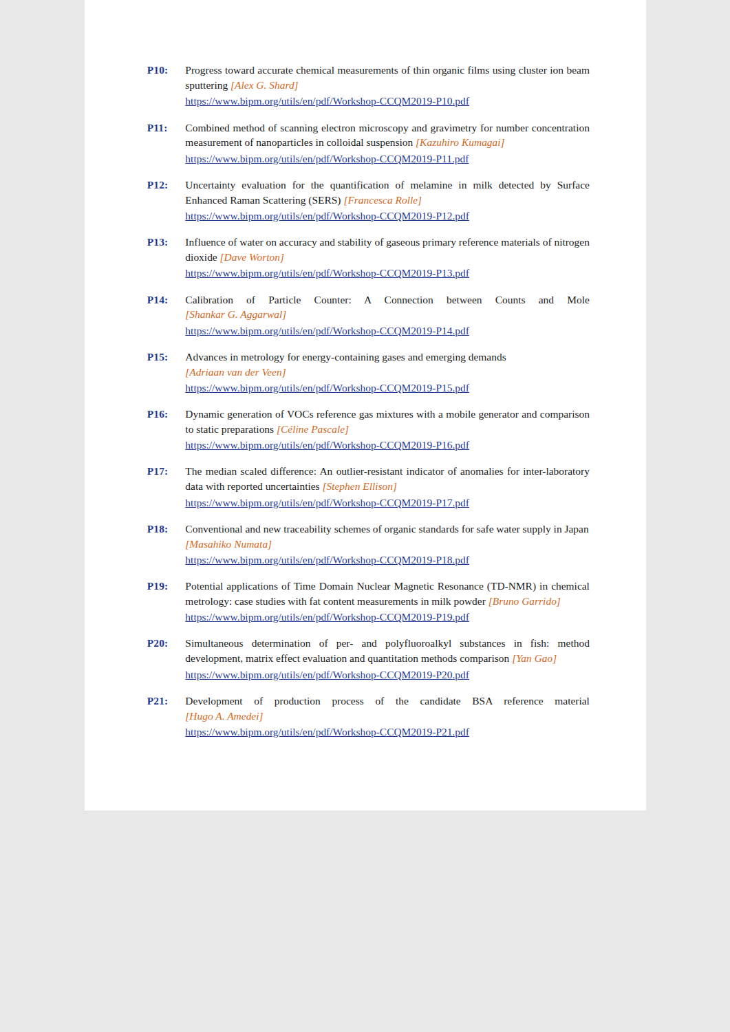P10: Progress toward accurate chemical measurements of thin organic films using cluster ion beam sputtering [Alex G. Shard] https://www.bipm.org/utils/en/pdf/Workshop-CCQM2019-P10.pdf
P11: Combined method of scanning electron microscopy and gravimetry for number concentration measurement of nanoparticles in colloidal suspension [Kazuhiro Kumagai] https://www.bipm.org/utils/en/pdf/Workshop-CCQM2019-P11.pdf
P12: Uncertainty evaluation for the quantification of melamine in milk detected by Surface Enhanced Raman Scattering (SERS) [Francesca Rolle] https://www.bipm.org/utils/en/pdf/Workshop-CCQM2019-P12.pdf
P13: Influence of water on accuracy and stability of gaseous primary reference materials of nitrogen dioxide [Dave Worton] https://www.bipm.org/utils/en/pdf/Workshop-CCQM2019-P13.pdf
P14: Calibration of Particle Counter: A Connection between Counts and Mole [Shankar G. Aggarwal] https://www.bipm.org/utils/en/pdf/Workshop-CCQM2019-P14.pdf
P15: Advances in metrology for energy-containing gases and emerging demands
[Adriaan van der Veen] https://www.bipm.org/utils/en/pdf/Workshop-CCQM2019-P15.pdf
P16: Dynamic generation of VOCs reference gas mixtures with a mobile generator and comparison to static preparations [Céline Pascale] https://www.bipm.org/utils/en/pdf/Workshop-CCQM2019-P16.pdf
P17: The median scaled difference: An outlier-resistant indicator of anomalies for inter-laboratory data with reported uncertainties [Stephen Ellison] https://www.bipm.org/utils/en/pdf/Workshop-CCQM2019-P17.pdf
P18: Conventional and new traceability schemes of organic standards for safe water supply in Japan
[Masahiko Numata] https://www.bipm.org/utils/en/pdf/Workshop-CCQM2019-P18.pdf
P19: Potential applications of Time Domain Nuclear Magnetic Resonance (TD-NMR) in chemical metrology: case studies with fat content measurements in milk powder [Bruno Garrido] https://www.bipm.org/utils/en/pdf/Workshop-CCQM2019-P19.pdf
P20: Simultaneous determination of per- and polyfluoroalkyl substances in fish: method development, matrix effect evaluation and quantitation methods comparison [Yan Gao] https://www.bipm.org/utils/en/pdf/Workshop-CCQM2019-P20.pdf
P21: Development of production process of the candidate BSA reference material [Hugo A. Amedei] https://www.bipm.org/utils/en/pdf/Workshop-CCQM2019-P21.pdf